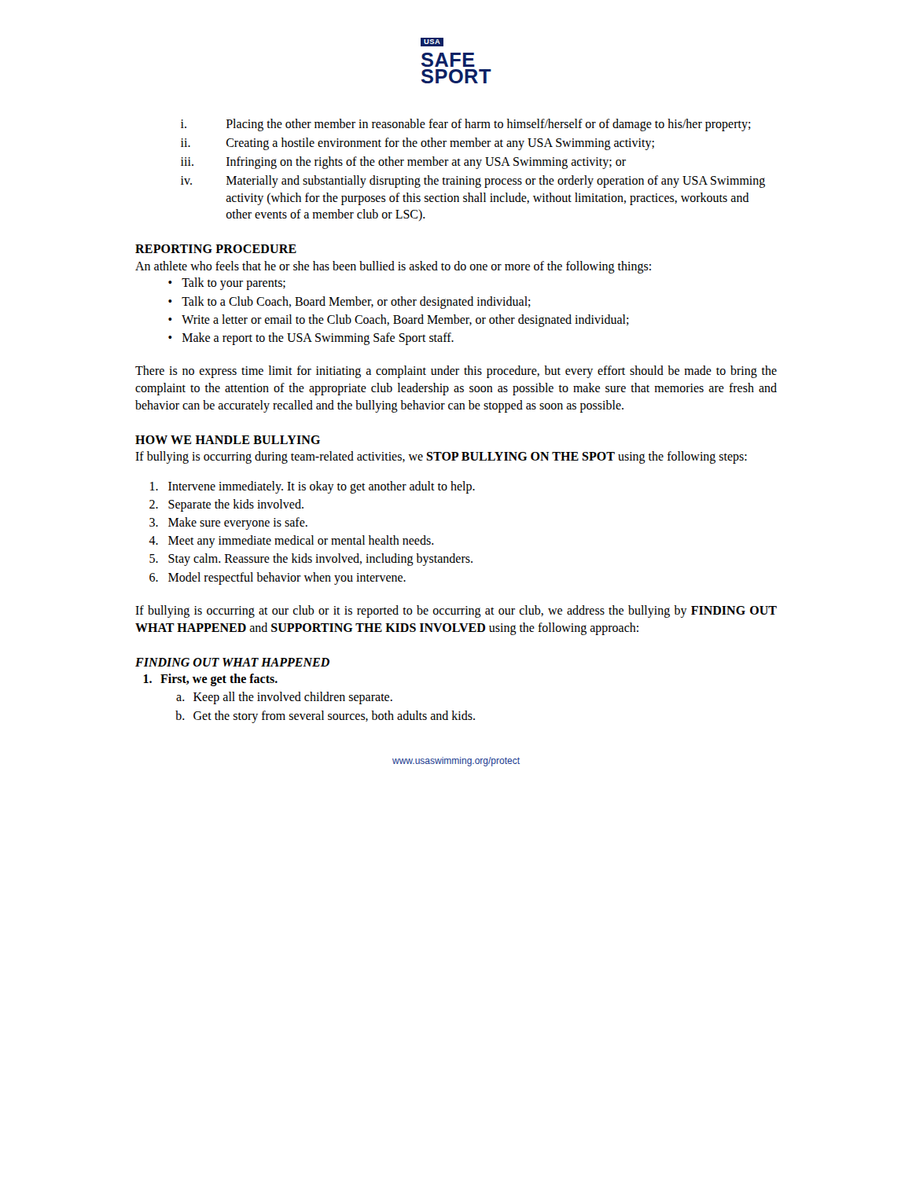USA SAFE SPORT
i. Placing the other member in reasonable fear of harm to himself/herself or of damage to his/her property;
ii. Creating a hostile environment for the other member at any USA Swimming activity;
iii. Infringing on the rights of the other member at any USA Swimming activity; or
iv. Materially and substantially disrupting the training process or the orderly operation of any USA Swimming activity (which for the purposes of this section shall include, without limitation, practices, workouts and other events of a member club or LSC).
REPORTING PROCEDURE
An athlete who feels that he or she has been bullied is asked to do one or more of the following things:
Talk to your parents;
Talk to a Club Coach, Board Member, or other designated individual;
Write a letter or email to the Club Coach, Board Member, or other designated individual;
Make a report to the USA Swimming Safe Sport staff.
There is no express time limit for initiating a complaint under this procedure, but every effort should be made to bring the complaint to the attention of the appropriate club leadership as soon as possible to make sure that memories are fresh and behavior can be accurately recalled and the bullying behavior can be stopped as soon as possible.
HOW WE HANDLE BULLYING
If bullying is occurring during team-related activities, we STOP BULLYING ON THE SPOT using the following steps:
Intervene immediately. It is okay to get another adult to help.
Separate the kids involved.
Make sure everyone is safe.
Meet any immediate medical or mental health needs.
Stay calm. Reassure the kids involved, including bystanders.
Model respectful behavior when you intervene.
If bullying is occurring at our club or it is reported to be occurring at our club, we address the bullying by FINDING OUT WHAT HAPPENED and SUPPORTING THE KIDS INVOLVED using the following approach:
FINDING OUT WHAT HAPPENED
First, we get the facts.
Keep all the involved children separate.
Get the story from several sources, both adults and kids.
www.usaswimming.org/protect